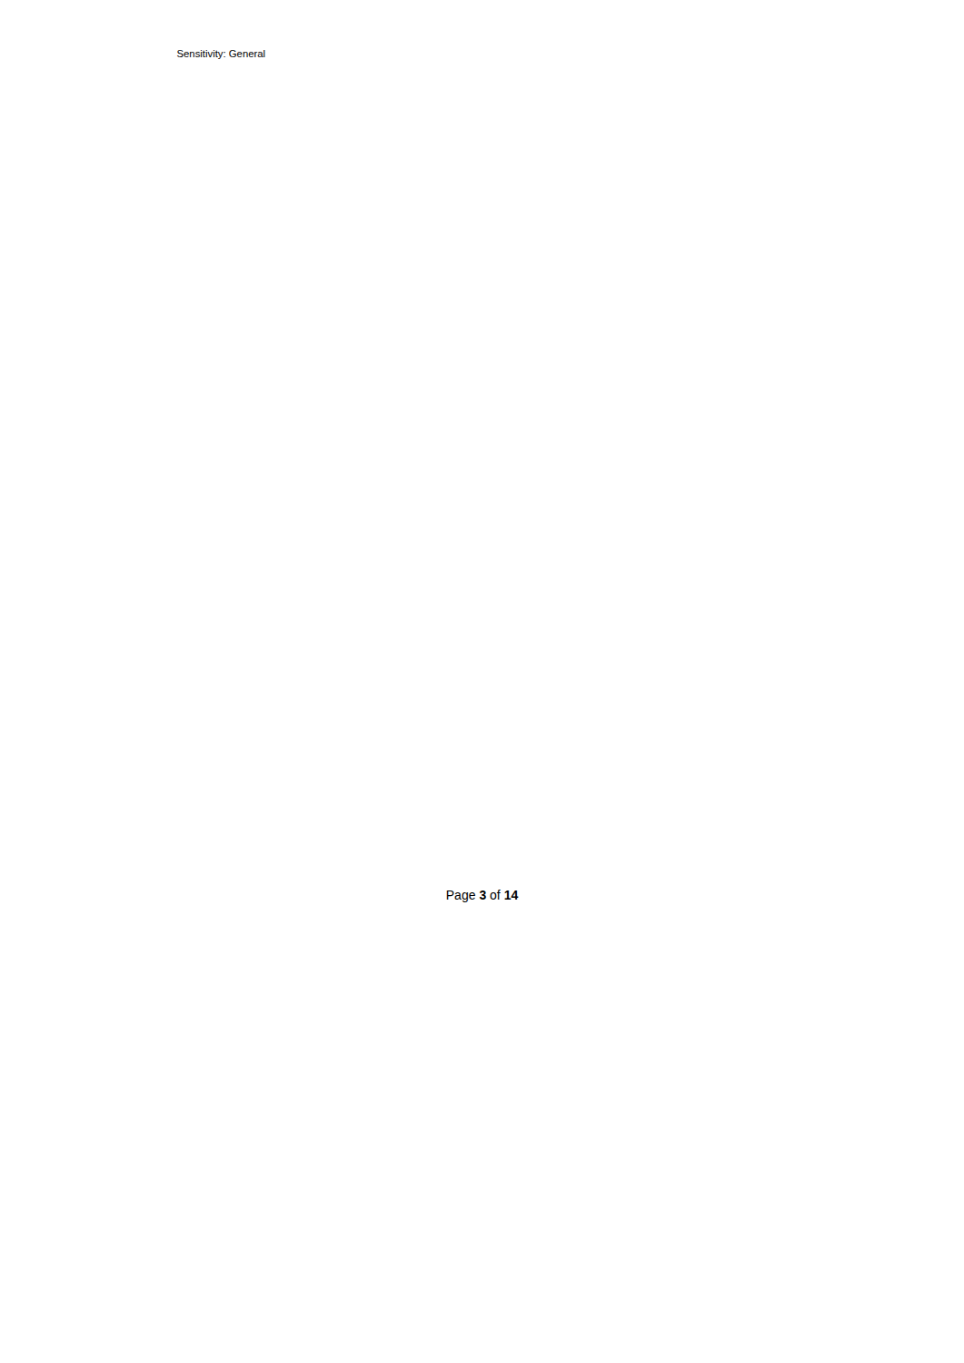Sensitivity: General
Page 3 of 14